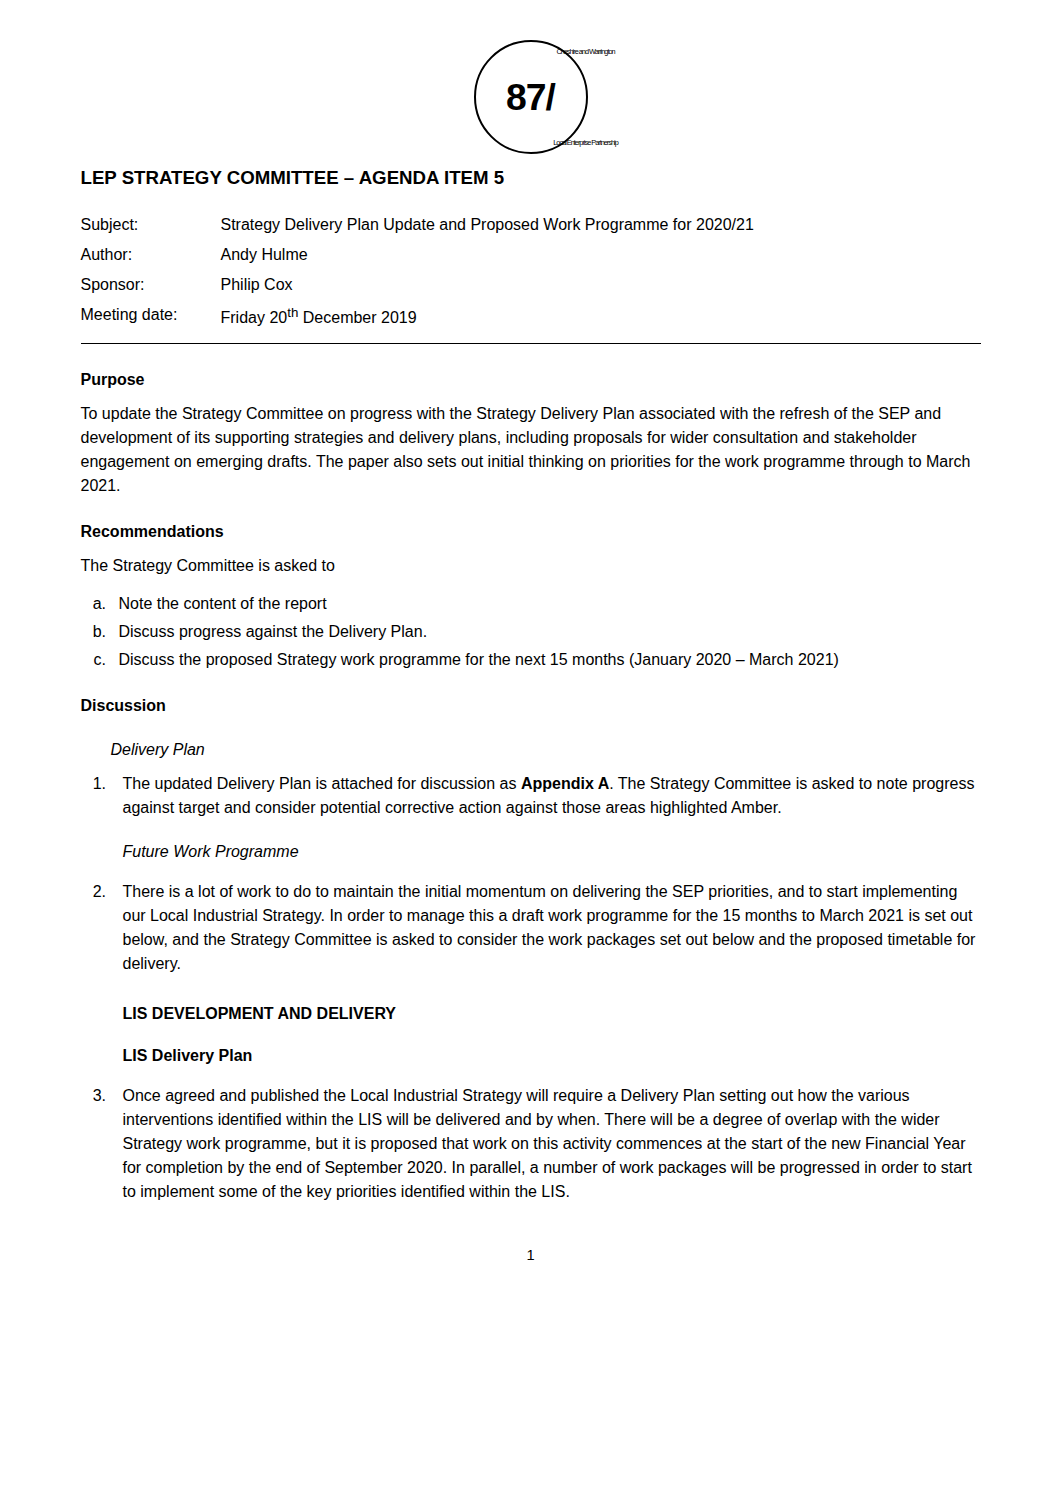Cheshire and Warrington Local Enterprise Partnership
87/
LEP STRATEGY COMMITTEE – AGENDA ITEM 5
| Subject: | Strategy Delivery Plan Update and Proposed Work Programme for 2020/21 |
| Author: | Andy Hulme |
| Sponsor: | Philip Cox |
| Meeting date: | Friday 20 th December 2019 |
Purpose
To update the Strategy Committee on progress with the Strategy Delivery Plan associated with the refresh of the SEP and development of its supporting strategies and delivery plans, including proposals for wider consultation and stakeholder engagement on emerging drafts. The paper also sets out initial thinking on priorities for the work programme through to March 2021.
Recommendations
The Strategy Committee is asked to
Note the content of the report
Discuss progress against the Delivery Plan.
Discuss the proposed Strategy work programme for the next 15 months (January 2020 – March 2021)
Discussion
Delivery Plan
The updated Delivery Plan is attached for discussion as Appendix A. The Strategy Committee is asked to note progress against target and consider potential corrective action against those areas highlighted Amber.
Future Work Programme
There is a lot of work to do to maintain the initial momentum on delivering the SEP priorities, and to start implementing our Local Industrial Strategy. In order to manage this a draft work programme for the 15 months to March 2021 is set out below, and the Strategy Committee is asked to consider the work packages set out below and the proposed timetable for delivery.
LIS DEVELOPMENT AND DELIVERY
LIS Delivery Plan
Once agreed and published the Local Industrial Strategy will require a Delivery Plan setting out how the various interventions identified within the LIS will be delivered and by when. There will be a degree of overlap with the wider Strategy work programme, but it is proposed that work on this activity commences at the start of the new Financial Year for completion by the end of September 2020. In parallel, a number of work packages will be progressed in order to start to implement some of the key priorities identified within the LIS.
1